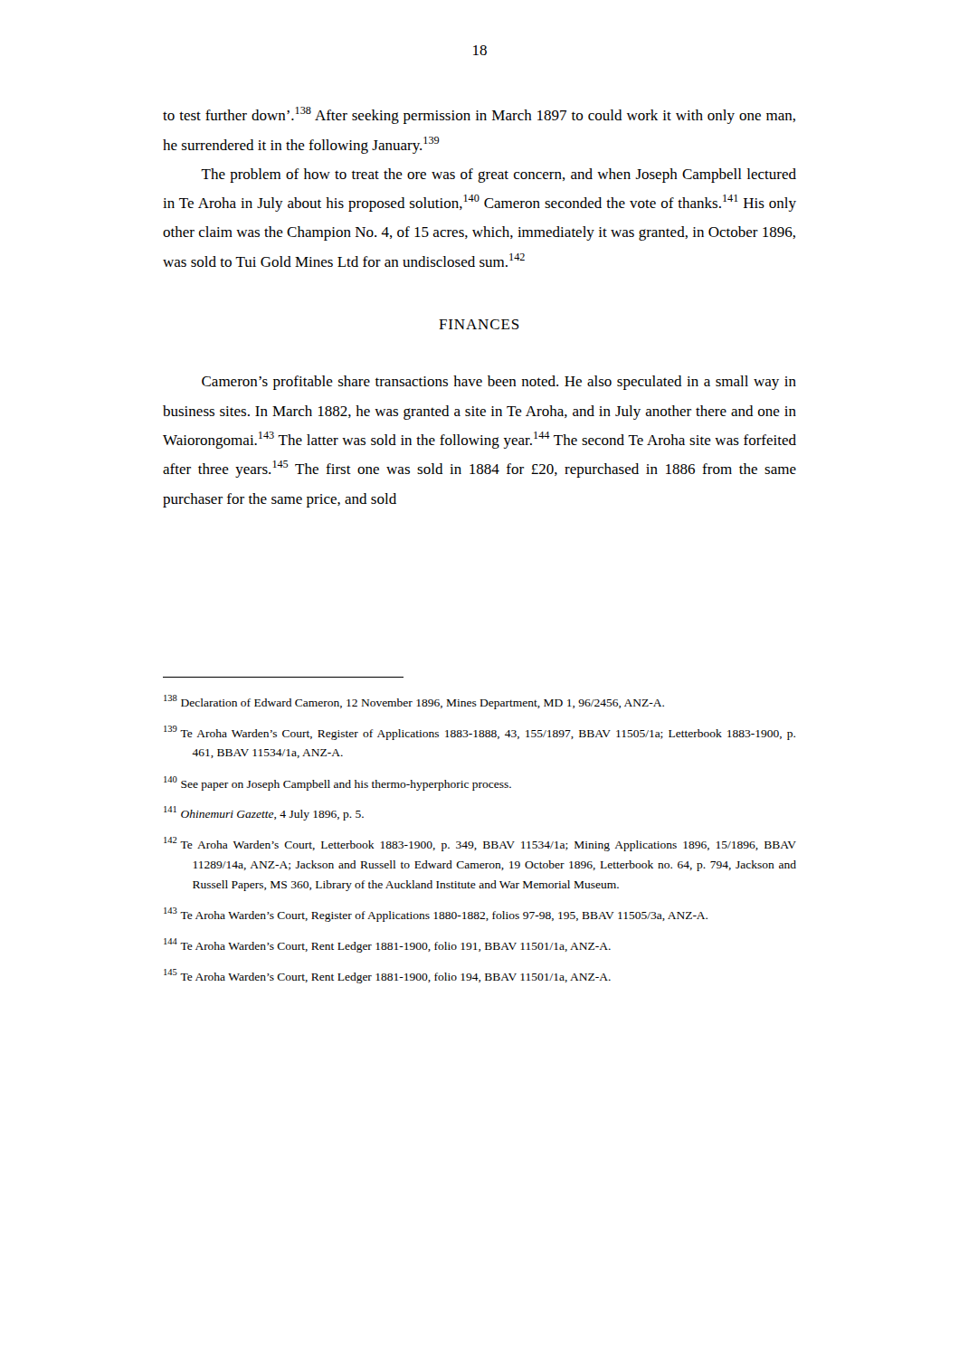18
to test further down’.138 After seeking permission in March 1897 to could work it with only one man, he surrendered it in the following January.139
The problem of how to treat the ore was of great concern, and when Joseph Campbell lectured in Te Aroha in July about his proposed solution,140 Cameron seconded the vote of thanks.141 His only other claim was the Champion No. 4, of 15 acres, which, immediately it was granted, in October 1896, was sold to Tui Gold Mines Ltd for an undisclosed sum.142
FINANCES
Cameron’s profitable share transactions have been noted. He also speculated in a small way in business sites. In March 1882, he was granted a site in Te Aroha, and in July another there and one in Waiorongomai.143 The latter was sold in the following year.144 The second Te Aroha site was forfeited after three years.145 The first one was sold in 1884 for £20, repurchased in 1886 from the same purchaser for the same price, and sold
138 Declaration of Edward Cameron, 12 November 1896, Mines Department, MD 1, 96/2456, ANZ-A.
139 Te Aroha Warden’s Court, Register of Applications 1883-1888, 43, 155/1897, BBAV 11505/1a; Letterbook 1883-1900, p. 461, BBAV 11534/1a, ANZ-A.
140 See paper on Joseph Campbell and his thermo-hyperphoric process.
141 Ohinemuri Gazette, 4 July 1896, p. 5.
142 Te Aroha Warden’s Court, Letterbook 1883-1900, p. 349, BBAV 11534/1a; Mining Applications 1896, 15/1896, BBAV 11289/14a, ANZ-A; Jackson and Russell to Edward Cameron, 19 October 1896, Letterbook no. 64, p. 794, Jackson and Russell Papers, MS 360, Library of the Auckland Institute and War Memorial Museum.
143 Te Aroha Warden’s Court, Register of Applications 1880-1882, folios 97-98, 195, BBAV 11505/3a, ANZ-A.
144 Te Aroha Warden’s Court, Rent Ledger 1881-1900, folio 191, BBAV 11501/1a, ANZ-A.
145 Te Aroha Warden’s Court, Rent Ledger 1881-1900, folio 194, BBAV 11501/1a, ANZ-A.